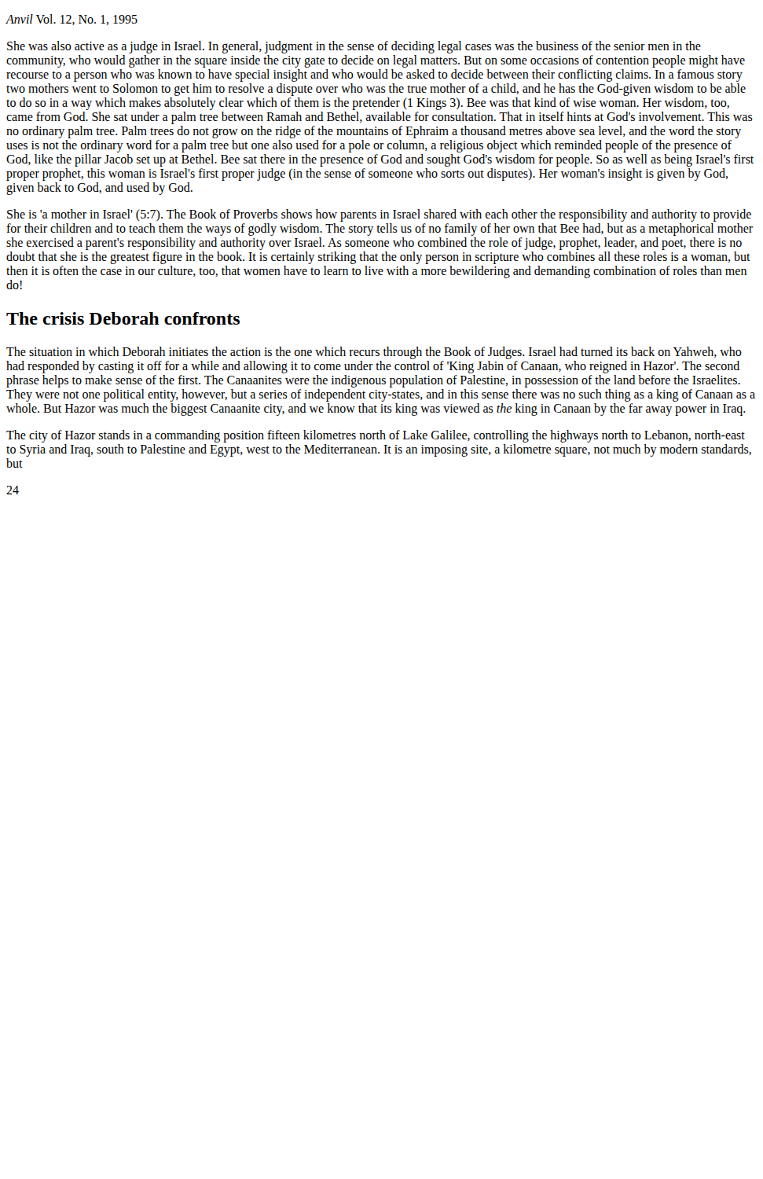Anvil Vol. 12, No. 1, 1995
She was also active as a judge in Israel. In general, judgment in the sense of deciding legal cases was the business of the senior men in the community, who would gather in the square inside the city gate to decide on legal matters. But on some occasions of contention people might have recourse to a person who was known to have special insight and who would be asked to decide between their conflicting claims. In a famous story two mothers went to Solomon to get him to resolve a dispute over who was the true mother of a child, and he has the God-given wisdom to be able to do so in a way which makes absolutely clear which of them is the pretender (1 Kings 3). Bee was that kind of wise woman. Her wisdom, too, came from God. She sat under a palm tree between Ramah and Bethel, available for consultation. That in itself hints at God's involvement. This was no ordinary palm tree. Palm trees do not grow on the ridge of the mountains of Ephraim a thousand metres above sea level, and the word the story uses is not the ordinary word for a palm tree but one also used for a pole or column, a religious object which reminded people of the presence of God, like the pillar Jacob set up at Bethel. Bee sat there in the presence of God and sought God's wisdom for people. So as well as being Israel's first proper prophet, this woman is Israel's first proper judge (in the sense of someone who sorts out disputes). Her woman's insight is given by God, given back to God, and used by God.
She is 'a mother in Israel' (5:7). The Book of Proverbs shows how parents in Israel shared with each other the responsibility and authority to provide for their children and to teach them the ways of godly wisdom. The story tells us of no family of her own that Bee had, but as a metaphorical mother she exercised a parent's responsibility and authority over Israel. As someone who combined the role of judge, prophet, leader, and poet, there is no doubt that she is the greatest figure in the book. It is certainly striking that the only person in scripture who combines all these roles is a woman, but then it is often the case in our culture, too, that women have to learn to live with a more bewildering and demanding combination of roles than men do!
The crisis Deborah confronts
The situation in which Deborah initiates the action is the one which recurs through the Book of Judges. Israel had turned its back on Yahweh, who had responded by casting it off for a while and allowing it to come under the control of 'King Jabin of Canaan, who reigned in Hazor'. The second phrase helps to make sense of the first. The Canaanites were the indigenous population of Palestine, in possession of the land before the Israelites. They were not one political entity, however, but a series of independent city-states, and in this sense there was no such thing as a king of Canaan as a whole. But Hazor was much the biggest Canaanite city, and we know that its king was viewed as the king in Canaan by the far away power in Iraq.
The city of Hazor stands in a commanding position fifteen kilometres north of Lake Galilee, controlling the highways north to Lebanon, north-east to Syria and Iraq, south to Palestine and Egypt, west to the Mediterranean. It is an imposing site, a kilometre square, not much by modern standards, but
24